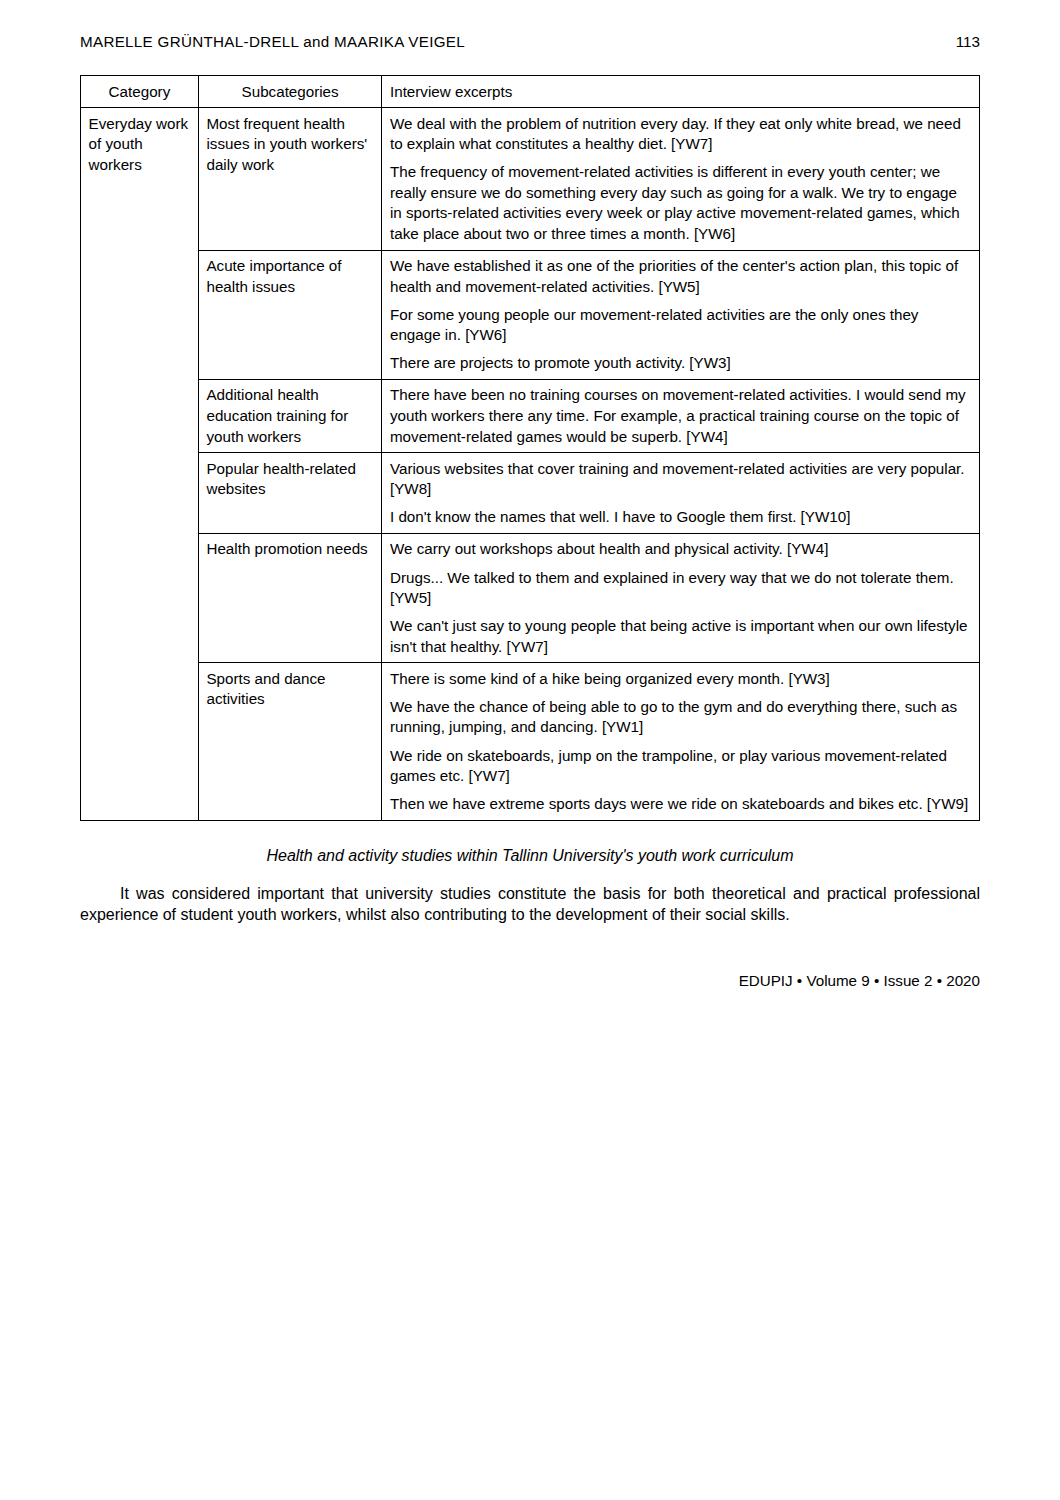MARELLE GRÜNTHAL-DRELL and MAARIKA VEIGEL 113
| Category | Subcategories | Interview excerpts |
| --- | --- | --- |
| Everyday work of youth workers | Most frequent health issues in youth workers' daily work | We deal with the problem of nutrition every day. If they eat only white bread, we need to explain what constitutes a healthy diet. [YW7] The frequency of movement-related activities is different in every youth center; we really ensure we do something every day such as going for a walk. We try to engage in sports-related activities every week or play active movement-related games, which take place about two or three times a month. [YW6] |
| Acute importance of health issues | We have established it as one of the priorities of the center's action plan, this topic of health and movement-related activities. [YW5] For some young people our movement-related activities are the only ones they engage in. [YW6] There are projects to promote youth activity. [YW3] |
| Additional health education training for youth workers | There have been no training courses on movement-related activities. I would send my youth workers there any time. For example, a practical training course on the topic of movement-related games would be superb. [YW4] |
| Popular health-related websites | Various websites that cover training and movement-related activities are very popular. [YW8] I don't know the names that well. I have to Google them first. [YW10] |
| Health promotion needs | We carry out workshops about health and physical activity. [YW4] Drugs... We talked to them and explained in every way that we do not tolerate them. [YW5] We can't just say to young people that being active is important when our own lifestyle isn't that healthy. [YW7] |
| Sports and dance activities | There is some kind of a hike being organized every month. [YW3] We have the chance of being able to go to the gym and do everything there, such as running, jumping, and dancing. [YW1] We ride on skateboards, jump on the trampoline, or play various movement-related games etc. [YW7] Then we have extreme sports days were we ride on skateboards and bikes etc. [YW9] |
Health and activity studies within Tallinn University's youth work curriculum
It was considered important that university studies constitute the basis for both theoretical and practical professional experience of student youth workers, whilst also contributing to the development of their social skills.
EDUPIJ • Volume 9 • Issue 2 • 2020